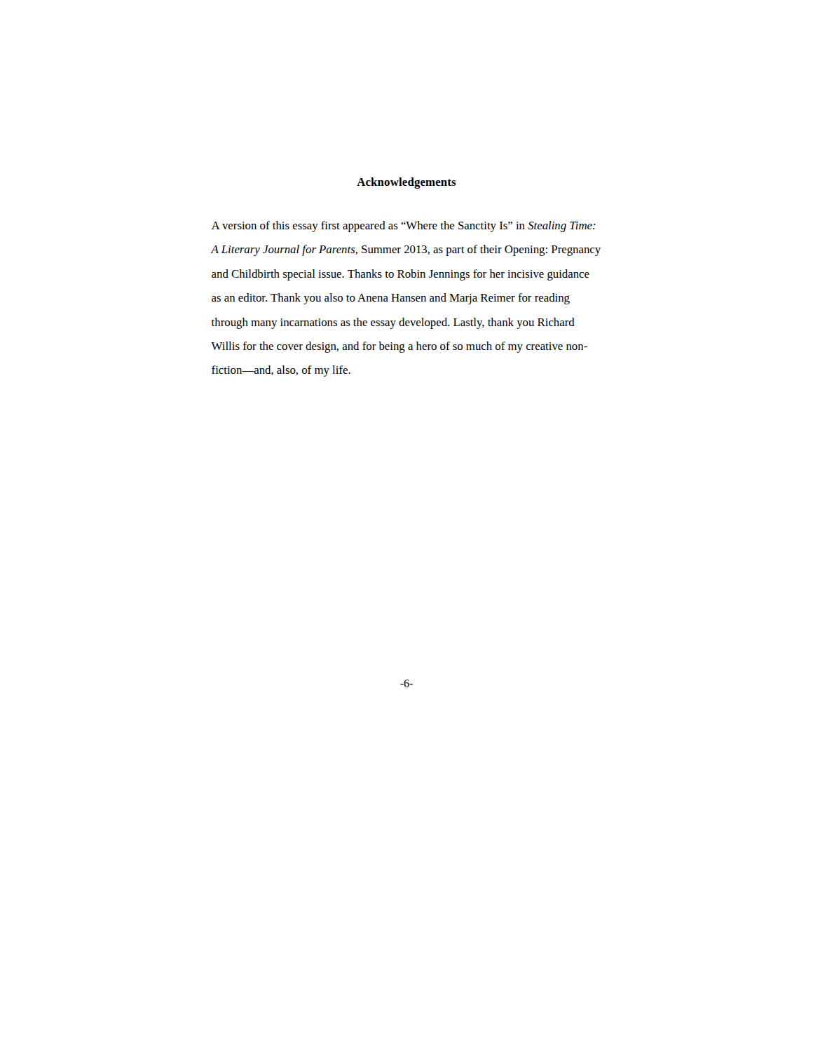Acknowledgements
A version of this essay first appeared as “Where the Sanctity Is” in Stealing Time: A Literary Journal for Parents, Summer 2013, as part of their Opening: Pregnancy and Childbirth special issue. Thanks to Robin Jennings for her incisive guidance as an editor. Thank you also to Anena Hansen and Marja Reimer for reading through many incarnations as the essay developed. Lastly, thank you Richard Willis for the cover design, and for being a hero of so much of my creative non-fiction—and, also, of my life.
-6-